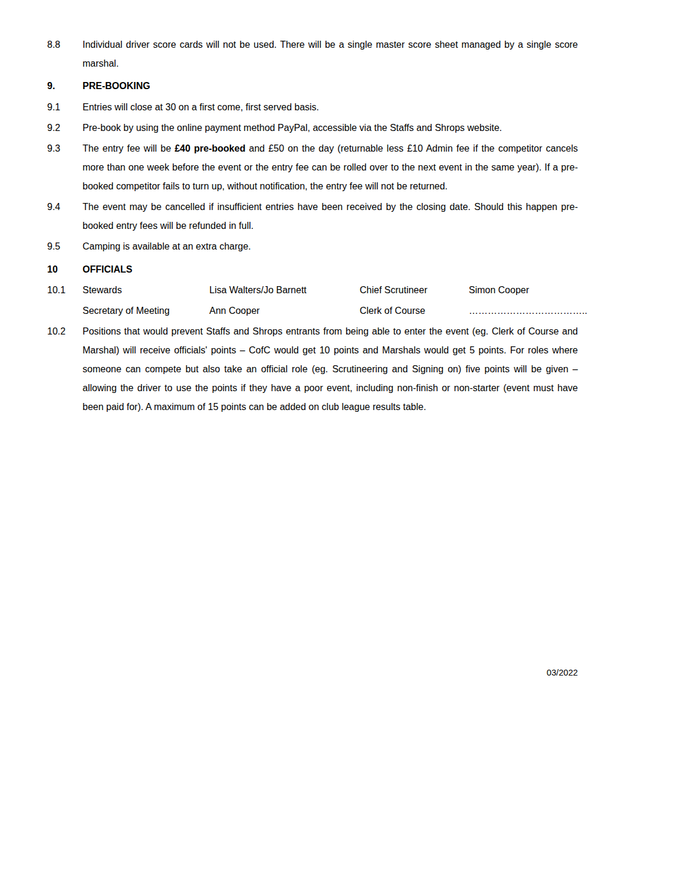8.8
Individual driver score cards will not be used. There will be a single master score sheet managed by a single score marshal.
9.
PRE-BOOKING
9.1
Entries will close at 30 on a first come, first served basis.
9.2
Pre-book by using the online payment method PayPal, accessible via the Staffs and Shrops website.
9.3
The entry fee will be £40 pre-booked and £50 on the day (returnable less £10 Admin fee if the competitor cancels more than one week before the event or the entry fee can be rolled over to the next event in the same year). If a pre-booked competitor fails to turn up, without notification, the entry fee will not be returned.
9.4
The event may be cancelled if insufficient entries have been received by the closing date. Should this happen pre-booked entry fees will be refunded in full.
9.5
Camping is available at an extra charge.
10
OFFICIALS
10.1
Stewards
Lisa Walters/Jo Barnett
Chief Scrutineer
Simon Cooper
Secretary of Meeting
Ann Cooper
Clerk of Course
………………………………..
10.2
Positions that would prevent Staffs and Shrops entrants from being able to enter the event (eg. Clerk of Course and Marshal) will receive officials' points – CofC would get 10 points and Marshals would get 5 points. For roles where someone can compete but also take an official role (eg. Scrutineering and Signing on) five points will be given – allowing the driver to use the points if they have a poor event, including non-finish or non-starter (event must have been paid for). A maximum of 15 points can be added on club league results table.
03/2022